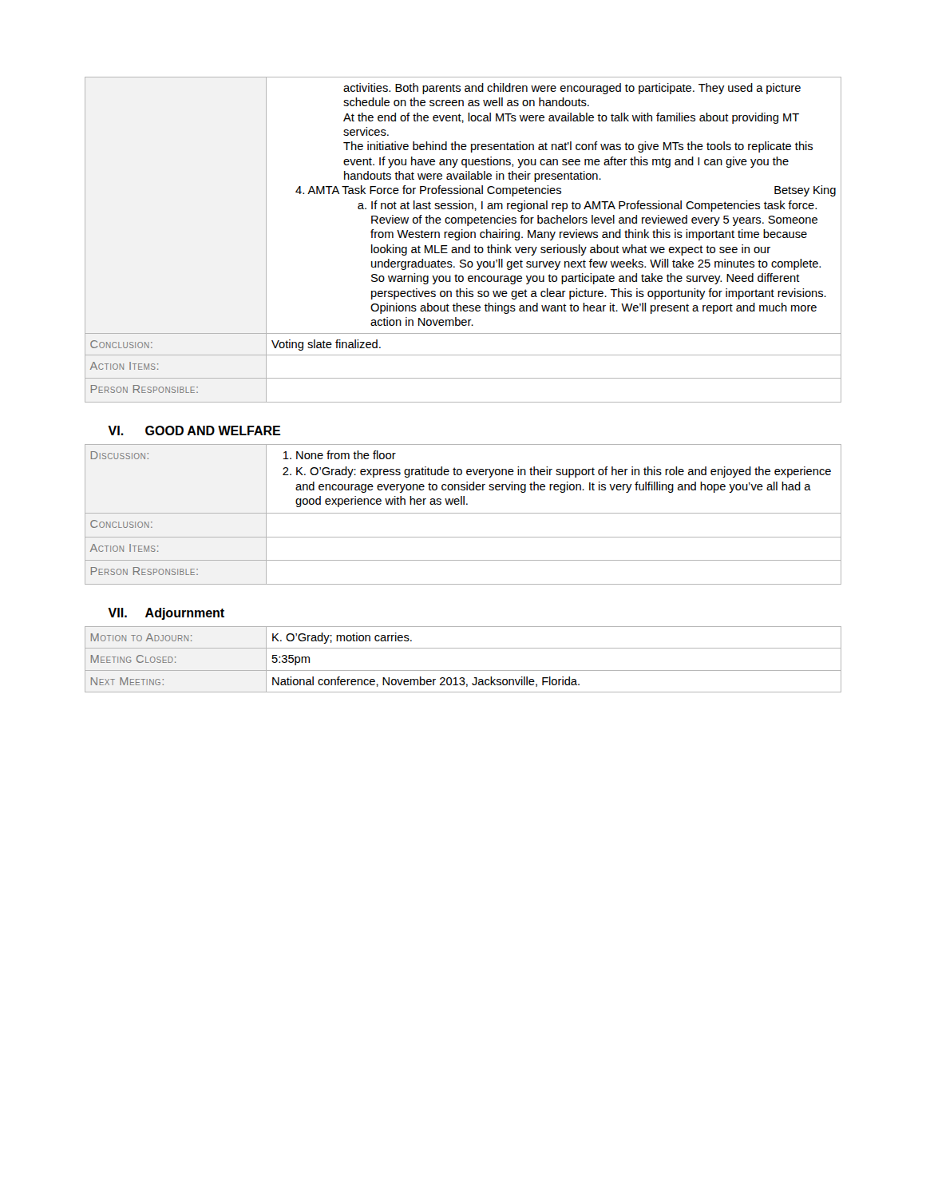| | activities. Both parents and children were encouraged to participate. They used a picture schedule on the screen as well as on handouts. At the end of the event, local MTs were available to talk with families about providing MT services. The initiative behind the presentation at nat'l conf was to give MTs the tools to replicate this event. If you have any questions, you can see me after this mtg and I can give you the handouts that were available in their presentation. 4. AMTA Task Force for Professional Competencies Betsey King If not at last session, I am regional rep to AMTA Professional Competencies task force. Review of the competencies for bachelors level and reviewed every 5 years. Someone from Western region chairing. Many reviews and think this is important time because looking at MLE and to think very seriously about what we expect to see in our undergraduates. So you’ll get survey next few weeks. Will take 25 minutes to complete. So warning you to encourage you to participate and take the survey. Need different perspectives on this so we get a clear picture. This is opportunity for important revisions. Opinions about these things and want to hear it. We’ll present a report and much more action in November. |
| Conclusion: | Voting slate finalized. |
| Action Items: | |
| Person Responsible: | |
VI. GOOD AND WELFARE
| Discussion: | None from the floor K. O’Grady: express gratitude to everyone in their support of her in this role and enjoyed the experience and encourage everyone to consider serving the region. It is very fulfilling and hope you’ve all had a good experience with her as well. |
| Conclusion: | |
| Action Items: | |
| Person Responsible: | |
VII. Adjournment
| Motion to Adjourn: | K. O’Grady; motion carries. |
| Meeting Closed: | 5:35pm |
| Next Meeting: | National conference, November 2013, Jacksonville, Florida. |